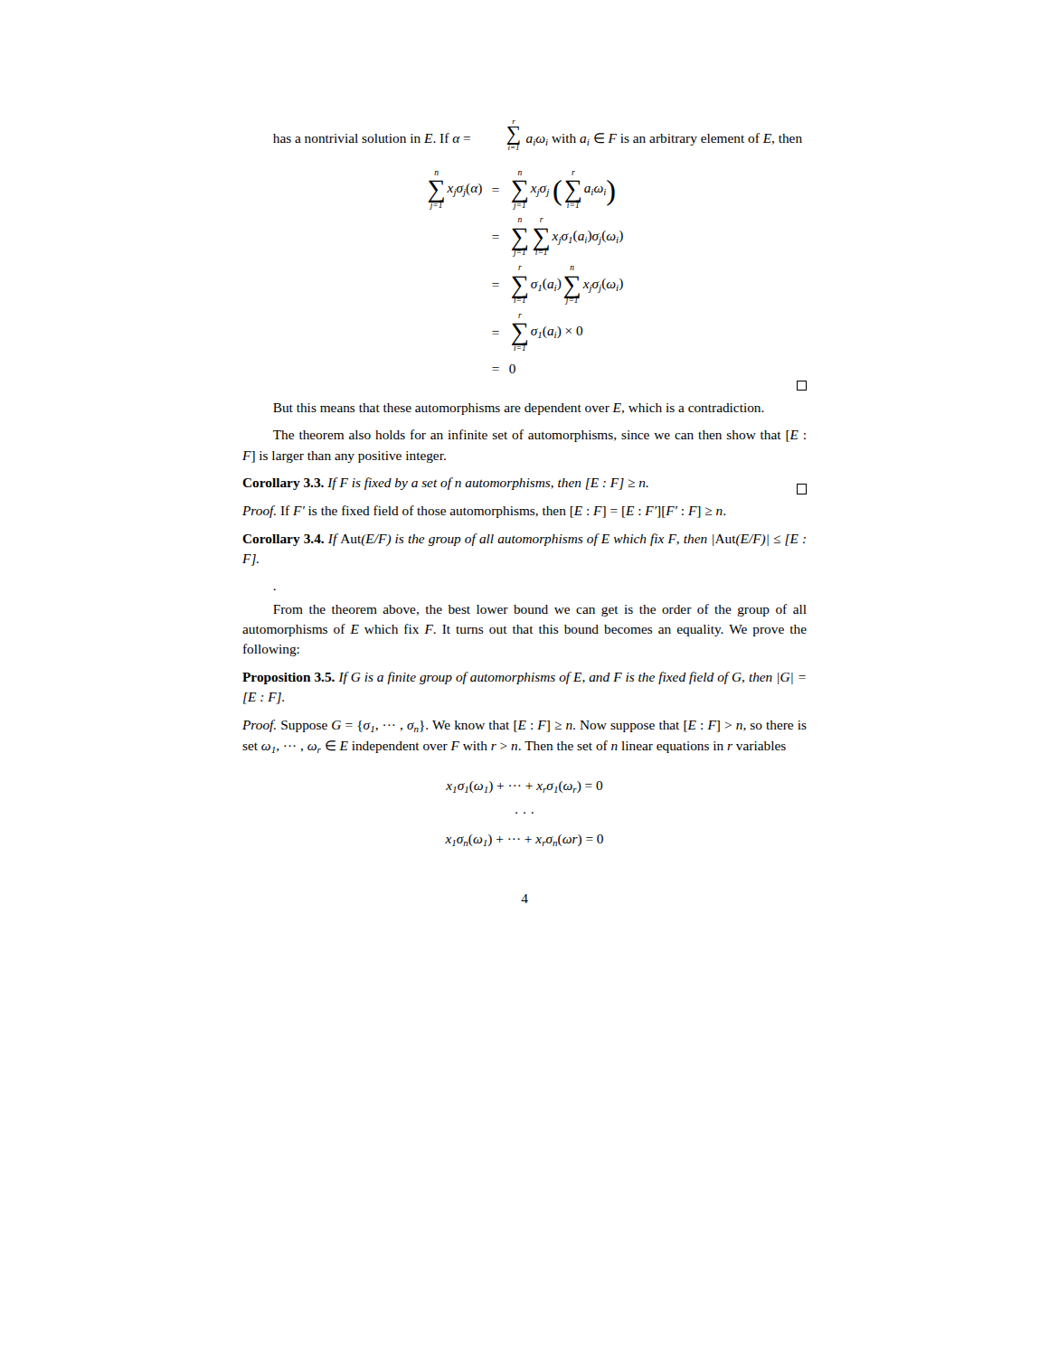has a nontrivial solution in E. If α = r∑i=1 aiωi with ai ∈ F is an arbitrary element of E, then
| n ∑ j=1 x j σ j ( α ) | = | n ∑ j=1 x j σ j ( r ∑ i=1 a i ω i ) |
| | = | n ∑ j=1 r ∑ i=1 x j σ 1 ( a i ) σ j ( ω i ) |
| | = | r ∑ i=1 σ 1 ( a i ) n ∑ j=1 x j σ j ( ω i ) |
| | = | r ∑ i=1 σ 1 ( a i ) × 0 |
| | = | 0 |
But this means that these automorphisms are dependent over E, which is a contradiction.
The theorem also holds for an infinite set of automorphisms, since we can then show that [E : F] is larger than any positive integer.
Corollary 3.3. If F is fixed by a set of n automorphisms, then [E : F] ≥ n.
Proof. If F′ is the fixed field of those automorphisms, then [E : F] = [E : F′][F′ : F] ≥ n.
Corollary 3.4. If Aut(E/F) is the group of all automorphisms of E which fix F, then |Aut(E/F)| ≤ [E : F].
.
From the theorem above, the best lower bound we can get is the order of the group of all automorphisms of E which fix F. It turns out that this bound becomes an equality. We prove the following:
Proposition 3.5. If G is a finite group of automorphisms of E, and F is the fixed field of G, then |G| = [E : F].
Proof. Suppose G = {σ1, ··· , σn}. We know that [E : F] ≥ n. Now suppose that [E : F] > n, so there is set ω1, ··· , ωr ∈ E independent over F with r > n. Then the set of n linear equations in r variables
x1σ1(ω1) + ··· + xrσ1(ωr) = 0 · · · x1σn(ω1) + ··· + xrσn(ωr) = 0
4